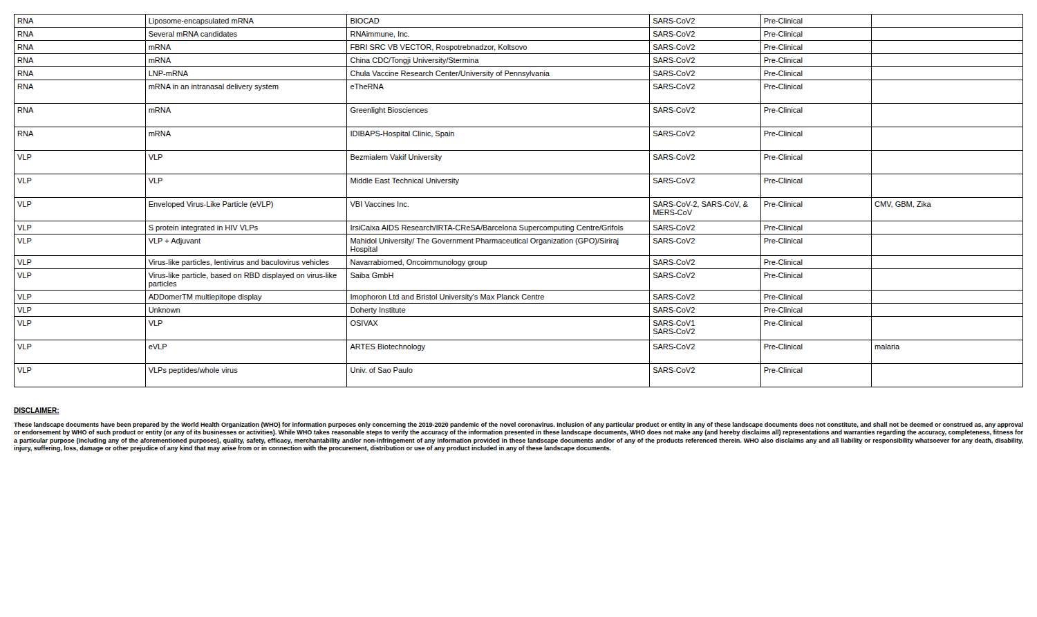| RNA | Liposome-encapsulated mRNA | BIOCAD | SARS-CoV2 | Pre-Clinical | |
| RNA | Several mRNA candidates | RNAimmune, Inc. | SARS-CoV2 | Pre-Clinical | |
| RNA | mRNA | FBRI SRC VB VECTOR, Rospotrebnadzor, Koltsovo | SARS-CoV2 | Pre-Clinical | |
| RNA | mRNA | China CDC/Tongji University/Stermina | SARS-CoV2 | Pre-Clinical | |
| RNA | LNP-mRNA | Chula Vaccine Research Center/University of Pennsylvania | SARS-CoV2 | Pre-Clinical | |
| RNA | mRNA in an intranasal delivery system | eTheRNA | SARS-CoV2 | Pre-Clinical | |
| RNA | mRNA | Greenlight Biosciences | SARS-CoV2 | Pre-Clinical | |
| RNA | mRNA | IDIBAPS-Hospital Clinic, Spain | SARS-CoV2 | Pre-Clinical | |
| VLP | VLP | Bezmialem Vakif University | SARS-CoV2 | Pre-Clinical | |
| VLP | VLP | Middle East Technical University | SARS-CoV2 | Pre-Clinical | |
| VLP | Enveloped Virus-Like Particle (eVLP) | VBI Vaccines Inc. | SARS-CoV-2, SARS-CoV, & MERS-CoV | Pre-Clinical | CMV, GBM, Zika |
| VLP | S protein integrated in HIV VLPs | IrsiCaixa AIDS Research/IRTA-CReSA/Barcelona Supercomputing Centre/Grifols | SARS-CoV2 | Pre-Clinical | |
| VLP | VLP + Adjuvant | Mahidol University/ The Government Pharmaceutical Organization (GPO)/Siriraj Hospital | SARS-CoV2 | Pre-Clinical | |
| VLP | Virus-like particles, lentivirus and baculovirus vehicles | Navarrabiomed, Oncoimmunology group | SARS-CoV2 | Pre-Clinical | |
| VLP | Virus-like particle, based on RBD displayed on virus-like particles | Saiba GmbH | SARS-CoV2 | Pre-Clinical | |
| VLP | ADDomerTM multiepitope display | Imophoron Ltd and Bristol University's Max Planck Centre | SARS-CoV2 | Pre-Clinical | |
| VLP | Unknown | Doherty Institute | SARS-CoV2 | Pre-Clinical | |
| VLP | VLP | OSIVAX | SARS-CoV1 SARS-CoV2 | Pre-Clinical | |
| VLP | eVLP | ARTES Biotechnology | SARS-CoV2 | Pre-Clinical | malaria |
| VLP | VLPs peptides/whole virus | Univ. of Sao Paulo | SARS-CoV2 | Pre-Clinical | |
DISCLAIMER:
These landscape documents have been prepared by the World Health Organization (WHO) for information purposes only concerning the 2019-2020 pandemic of the novel coronavirus. Inclusion of any particular product or entity in any of these landscape documents does not constitute, and shall not be deemed or construed as, any approval or endorsement by WHO of such product or entity (or any of its businesses or activities). While WHO takes reasonable steps to verify the accuracy of the information presented in these landscape documents, WHO does not make any (and hereby disclaims all) representations and warranties regarding the accuracy, completeness, fitness for a particular purpose (including any of the aforementioned purposes), quality, safety, efficacy, merchantability and/or non-infringement of any information provided in these landscape documents and/or of any of the products referenced therein. WHO also disclaims any and all liability or responsibility whatsoever for any death, disability, injury, suffering, loss, damage or other prejudice of any kind that may arise from or in connection with the procurement, distribution or use of any product included in any of these landscape documents.